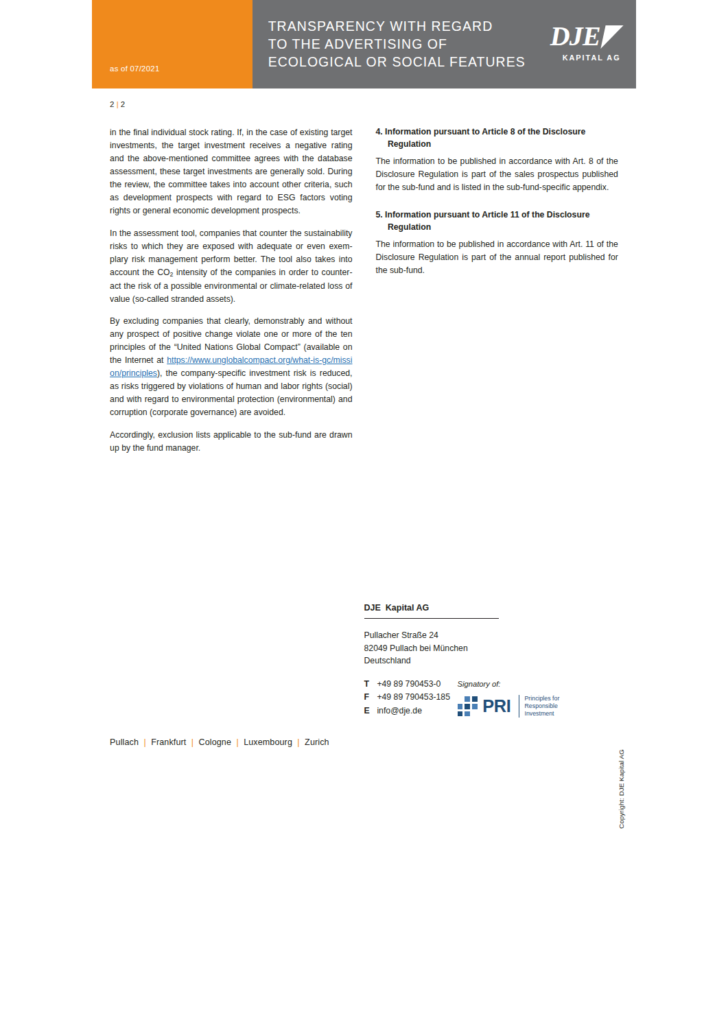as of 07/2021
Transparency with regard
to the advertising of
ecological or social features
DJE KAPITAL AG
2 | 2
in the final individual stock rating. If, in the case of existing target investments, the target investment receives a negative rating and the above-mentioned committee agrees with the database assessment, these target investments are generally sold. During the review, the committee takes into account other criteria, such as development prospects with regard to ESG factors voting rights or general economic development prospects.
In the assessment tool, companies that counter the sustainability risks to which they are exposed with adequate or even exemplary risk management perform better. The tool also takes into account the CO2 intensity of the companies in order to counteract the risk of a possible environmental or climate-related loss of value (so-called stranded assets).
By excluding companies that clearly, demonstrably and without any prospect of positive change violate one or more of the ten principles of the “United Nations Global Compact” (available on the Internet at https://www.unglobalcompact.org/what-is-gc/mission/principles), the company-specific investment risk is reduced, as risks triggered by violations of human and labor rights (social) and with regard to environmental protection (environmental) and corruption (corporate governance) are avoided.
Accordingly, exclusion lists applicable to the sub-fund are drawn up by the fund manager.
4. Information pursuant to Article 8 of the DisclosureRegulation
The information to be published in accordance with Art. 8 of the Disclosure Regulation is part of the sales prospectus published for the sub-fund and is listed in the sub-fund-specific appendix.
5. Information pursuant to Article 11 of the DisclosureRegulation
The information to be published in accordance with Art. 11 of the Disclosure Regulation is part of the annual report published for the sub-fund.
DJE Kapital AG
Pullacher Straße 24
82049 Pullach bei München
Deutschland
T+49 89 790453-0
F+49 89 790453-185
Einfo@dje.de
Signatory of:
PRI
Principles for
Responsible
Investment
Pullach | Frankfurt | Cologne | Luxembourg | Zurich
Copyright: DJE Kapital AG